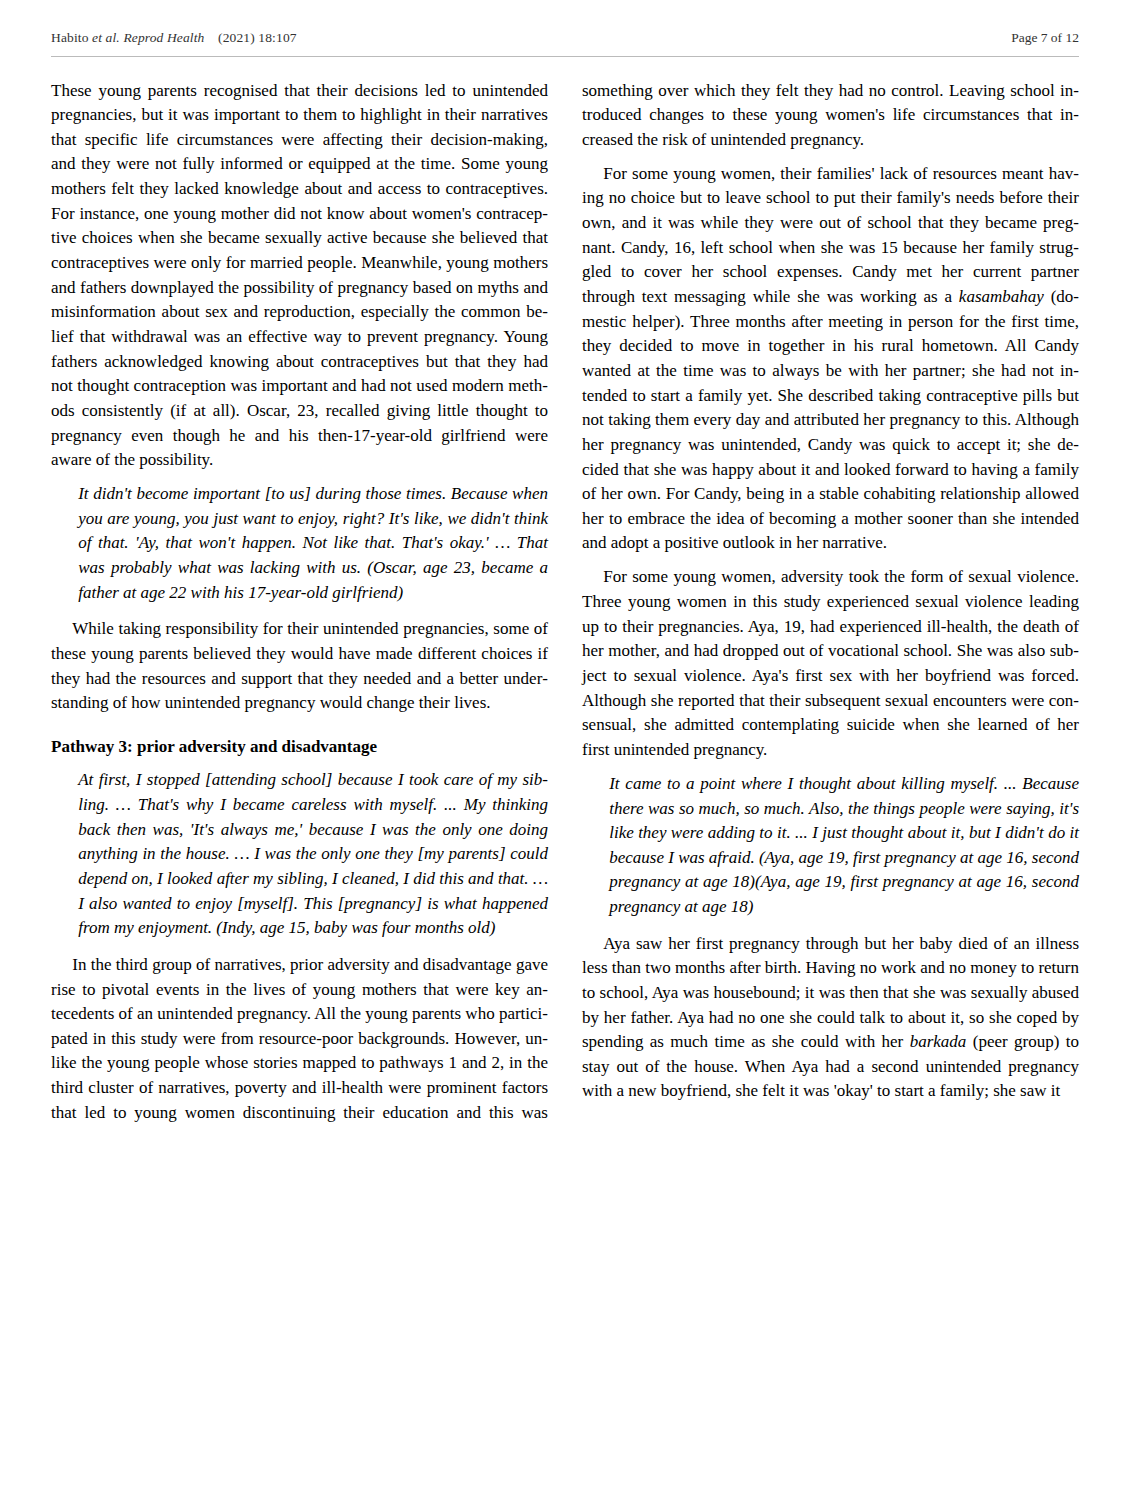Habito et al. Reprod Health (2021) 18:107
Page 7 of 12
These young parents recognised that their decisions led to unintended pregnancies, but it was important to them to highlight in their narratives that specific life circumstances were affecting their decision-making, and they were not fully informed or equipped at the time. Some young mothers felt they lacked knowledge about and access to contraceptives. For instance, one young mother did not know about women's contraceptive choices when she became sexually active because she believed that contraceptives were only for married people. Meanwhile, young mothers and fathers downplayed the possibility of pregnancy based on myths and misinformation about sex and reproduction, especially the common belief that withdrawal was an effective way to prevent pregnancy. Young fathers acknowledged knowing about contraceptives but that they had not thought contraception was important and had not used modern methods consistently (if at all). Oscar, 23, recalled giving little thought to pregnancy even though he and his then-17-year-old girlfriend were aware of the possibility.
It didn't become important [to us] during those times. Because when you are young, you just want to enjoy, right? It's like, we didn't think of that. 'Ay, that won't happen. Not like that. That's okay.' … That was probably what was lacking with us. (Oscar, age 23, became a father at age 22 with his 17-year-old girlfriend)
While taking responsibility for their unintended pregnancies, some of these young parents believed they would have made different choices if they had the resources and support that they needed and a better understanding of how unintended pregnancy would change their lives.
Pathway 3: prior adversity and disadvantage
At first, I stopped [attending school] because I took care of my sibling. … That's why I became careless with myself. ... My thinking back then was, 'It's always me,' because I was the only one doing anything in the house. … I was the only one they [my parents] could depend on, I looked after my sibling, I cleaned, I did this and that. … I also wanted to enjoy [myself]. This [pregnancy] is what happened from my enjoyment. (Indy, age 15, baby was four months old)
In the third group of narratives, prior adversity and disadvantage gave rise to pivotal events in the lives of young mothers that were key antecedents of an unintended pregnancy. All the young parents who participated in this study were from resource-poor backgrounds. However, unlike the young people whose stories mapped to pathways 1 and 2, in the third cluster of narratives, poverty and ill-health were prominent factors that led to young women discontinuing their education and this was something over which they felt they had no control. Leaving school introduced changes to these young women's life circumstances that increased the risk of unintended pregnancy.
For some young women, their families' lack of resources meant having no choice but to leave school to put their family's needs before their own, and it was while they were out of school that they became pregnant. Candy, 16, left school when she was 15 because her family struggled to cover her school expenses. Candy met her current partner through text messaging while she was working as a kasambahay (domestic helper). Three months after meeting in person for the first time, they decided to move in together in his rural hometown. All Candy wanted at the time was to always be with her partner; she had not intended to start a family yet. She described taking contraceptive pills but not taking them every day and attributed her pregnancy to this. Although her pregnancy was unintended, Candy was quick to accept it; she decided that she was happy about it and looked forward to having a family of her own. For Candy, being in a stable cohabiting relationship allowed her to embrace the idea of becoming a mother sooner than she intended and adopt a positive outlook in her narrative.
For some young women, adversity took the form of sexual violence. Three young women in this study experienced sexual violence leading up to their pregnancies. Aya, 19, had experienced ill-health, the death of her mother, and had dropped out of vocational school. She was also subject to sexual violence. Aya's first sex with her boyfriend was forced. Although she reported that their subsequent sexual encounters were consensual, she admitted contemplating suicide when she learned of her first unintended pregnancy.
It came to a point where I thought about killing myself. ... Because there was so much, so much. Also, the things people were saying, it's like they were adding to it. ... I just thought about it, but I didn't do it because I was afraid. (Aya, age 19, first pregnancy at age 16, second pregnancy at age 18)(Aya, age 19, first pregnancy at age 16, second pregnancy at age 18)
Aya saw her first pregnancy through but her baby died of an illness less than two months after birth. Having no work and no money to return to school, Aya was housebound; it was then that she was sexually abused by her father. Aya had no one she could talk to about it, so she coped by spending as much time as she could with her barkada (peer group) to stay out of the house. When Aya had a second unintended pregnancy with a new boyfriend, she felt it was 'okay' to start a family; she saw it